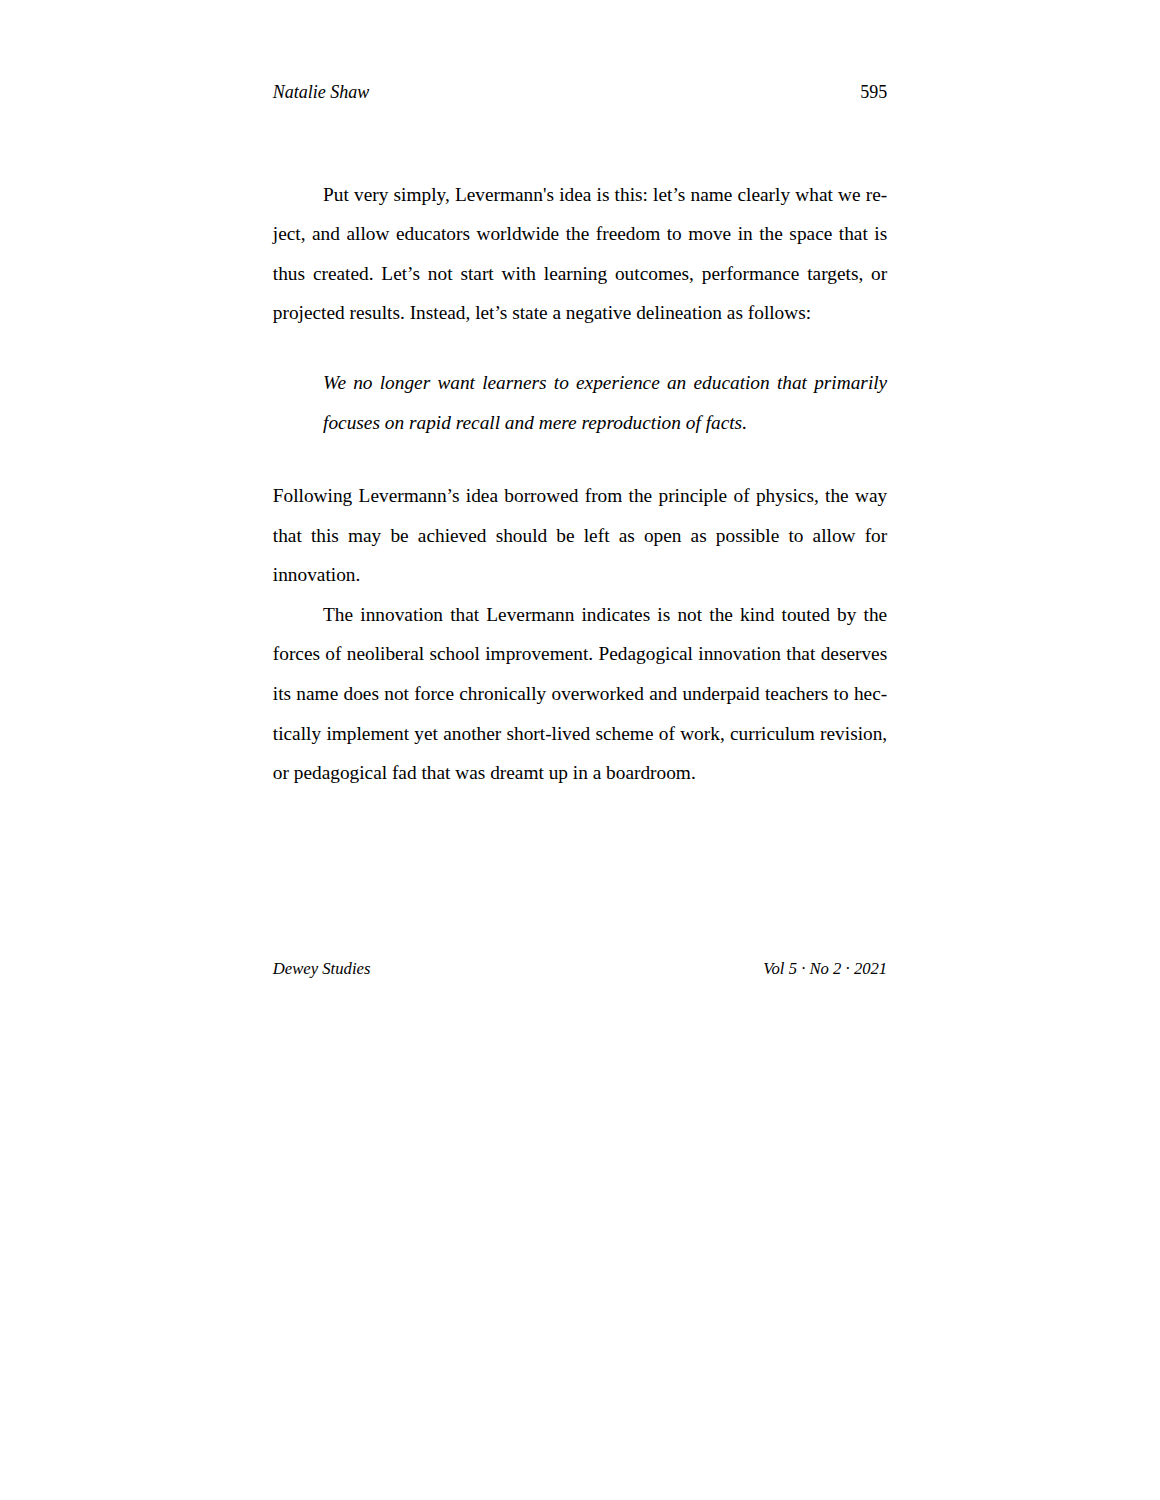Natalie Shaw 595
Put very simply, Levermann's idea is this: let’s name clearly what we reject, and allow educators worldwide the freedom to move in the space that is thus created. Let’s not start with learning outcomes, performance targets, or projected results. Instead, let’s state a negative delineation as follows:
We no longer want learners to experience an education that primarily focuses on rapid recall and mere reproduction of facts.
Following Levermann’s idea borrowed from the principle of physics, the way that this may be achieved should be left as open as possible to allow for innovation.
The innovation that Levermann indicates is not the kind touted by the forces of neoliberal school improvement. Pedagogical innovation that deserves its name does not force chronically overworked and underpaid teachers to hectically implement yet another short-lived scheme of work, curriculum revision, or pedagogical fad that was dreamt up in a boardroom.
Dewey Studies Vol 5 · No 2 · 2021